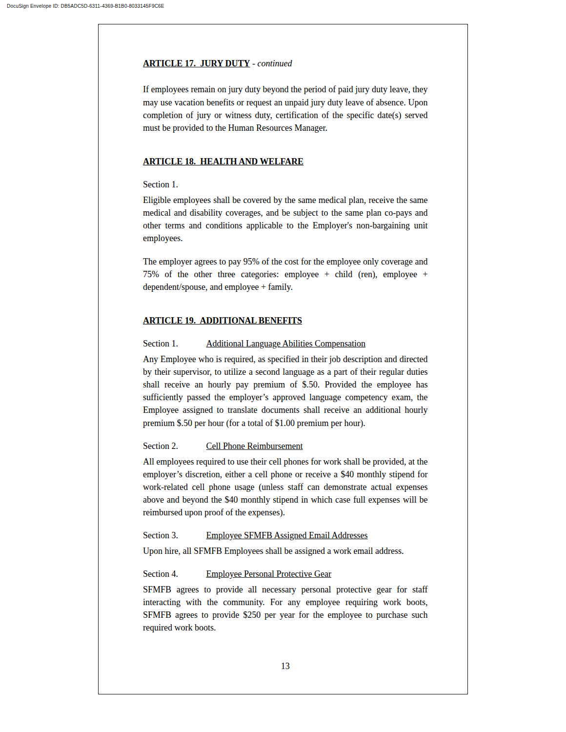DocuSign Envelope ID: DB5ADC5D-6311-4369-B1B0-8033145F9C6E
ARTICLE 17. JURY DUTY
- continued
If employees remain on jury duty beyond the period of paid jury duty leave, they may use vacation benefits or request an unpaid jury duty leave of absence. Upon completion of jury or witness duty, certification of the specific date(s) served must be provided to the Human Resources Manager.
ARTICLE 18. HEALTH AND WELFARE
Section 1.
Eligible employees shall be covered by the same medical plan, receive the same medical and disability coverages, and be subject to the same plan co-pays and other terms and conditions applicable to the Employer's non-bargaining unit employees.
The employer agrees to pay 95% of the cost for the employee only coverage and 75% of the other three categories: employee + child (ren), employee + dependent/spouse, and employee + family.
ARTICLE 19. ADDITIONAL BENEFITS
Section 1. Additional Language Abilities Compensation
Any Employee who is required, as specified in their job description and directed by their supervisor, to utilize a second language as a part of their regular duties shall receive an hourly pay premium of $.50. Provided the employee has sufficiently passed the employer’s approved language competency exam, the Employee assigned to translate documents shall receive an additional hourly premium $.50 per hour (for a total of $1.00 premium per hour).
Section 2. Cell Phone Reimbursement
All employees required to use their cell phones for work shall be provided, at the employer’s discretion, either a cell phone or receive a $40 monthly stipend for work-related cell phone usage (unless staff can demonstrate actual expenses above and beyond the $40 monthly stipend in which case full expenses will be reimbursed upon proof of the expenses).
Section 3. Employee SFMFB Assigned Email Addresses
Upon hire, all SFMFB Employees shall be assigned a work email address.
Section 4. Employee Personal Protective Gear
SFMFB agrees to provide all necessary personal protective gear for staff interacting with the community. For any employee requiring work boots, SFMFB agrees to provide $250 per year for the employee to purchase such required work boots.
13